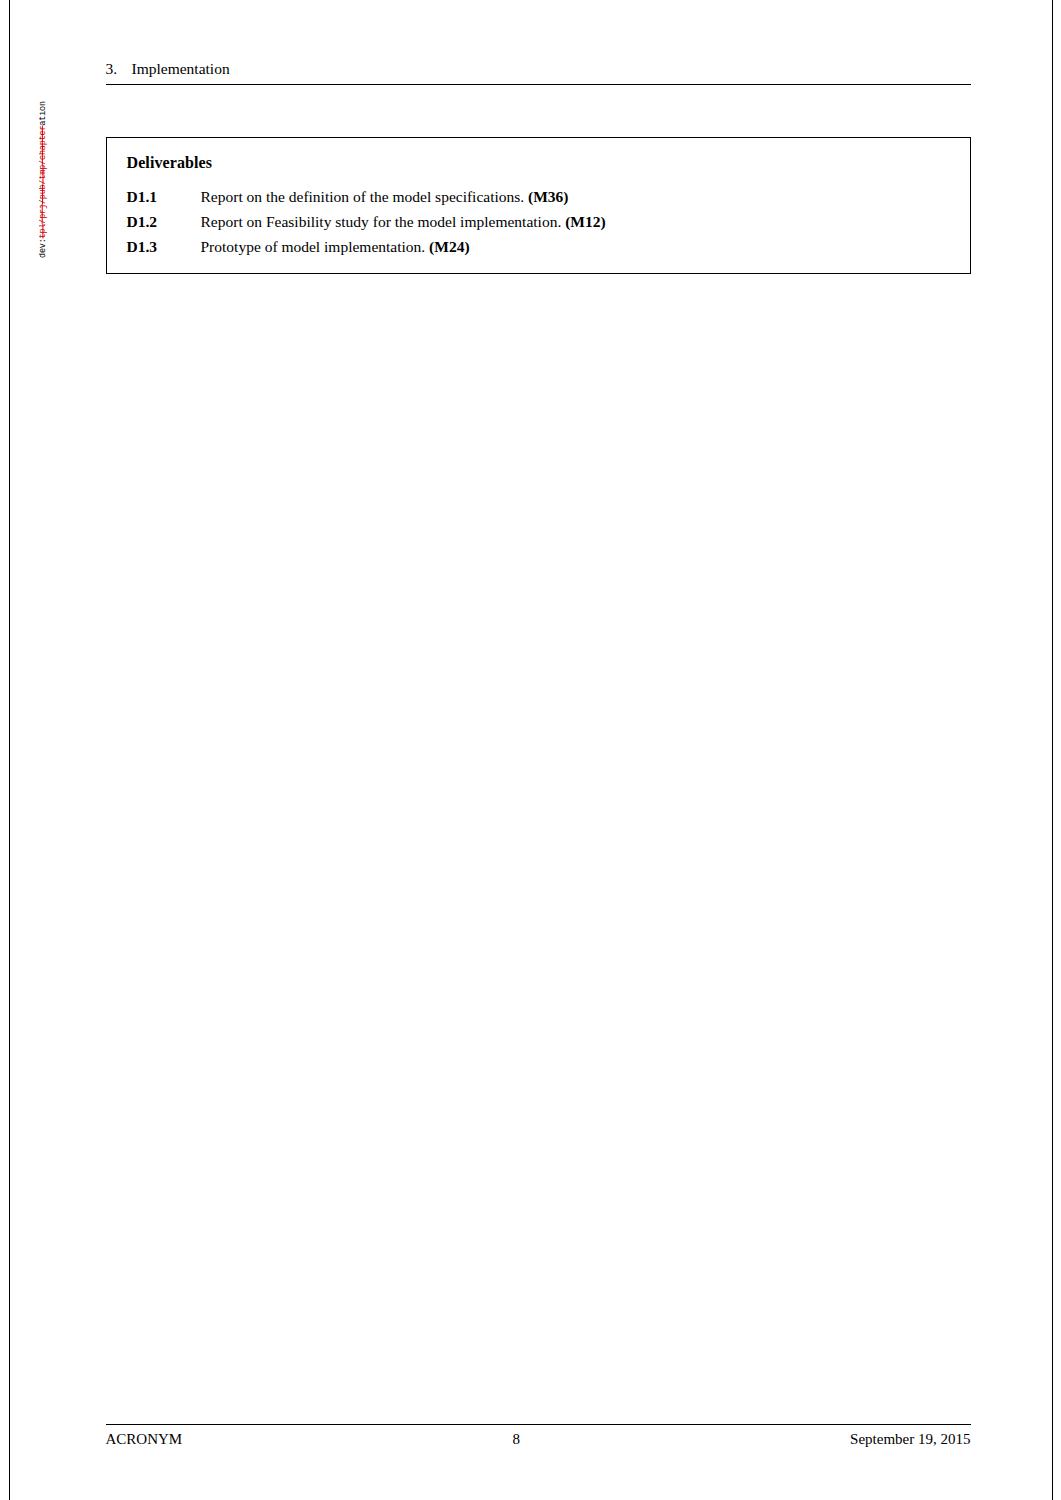3. Implementation
dev:tpl/prj/pub/tmp/chapteration
Deliverables
| D1.1 | Report on the definition of the model specifications. (M36) |
| D1.2 | Report on Feasibility study for the model implementation. (M12) |
| D1.3 | Prototype of model implementation. (M24) |
ACRONYM
8
September 19, 2015